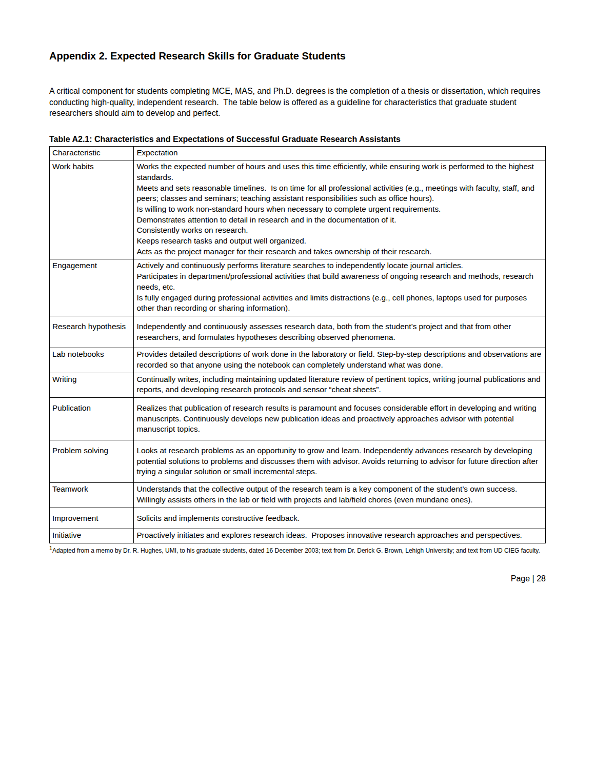Appendix 2. Expected Research Skills for Graduate Students
A critical component for students completing MCE, MAS, and Ph.D. degrees is the completion of a thesis or dissertation, which requires conducting high-quality, independent research. The table below is offered as a guideline for characteristics that graduate student researchers should aim to develop and perfect.
Table A2.1: Characteristics and Expectations of Successful Graduate Research Assistants
| Characteristic | Expectation |
| --- | --- |
| Work habits | Works the expected number of hours and uses this time efficiently, while ensuring work is performed to the highest standards. Meets and sets reasonable timelines. Is on time for all professional activities (e.g., meetings with faculty, staff, and peers; classes and seminars; teaching assistant responsibilities such as office hours). Is willing to work non-standard hours when necessary to complete urgent requirements. Demonstrates attention to detail in research and in the documentation of it. Consistently works on research. Keeps research tasks and output well organized. Acts as the project manager for their research and takes ownership of their research. |
| Engagement | Actively and continuously performs literature searches to independently locate journal articles. Participates in department/professional activities that build awareness of ongoing research and methods, research needs, etc. Is fully engaged during professional activities and limits distractions (e.g., cell phones, laptops used for purposes other than recording or sharing information). |
| Research hypothesis | Independently and continuously assesses research data, both from the student’s project and that from other researchers, and formulates hypotheses describing observed phenomena. |
| Lab notebooks | Provides detailed descriptions of work done in the laboratory or field. Step-by-step descriptions and observations are recorded so that anyone using the notebook can completely understand what was done. |
| Writing | Continually writes, including maintaining updated literature review of pertinent topics, writing journal publications and reports, and developing research protocols and sensor “cheat sheets”. |
| Publication | Realizes that publication of research results is paramount and focuses considerable effort in developing and writing manuscripts. Continuously develops new publication ideas and proactively approaches advisor with potential manuscript topics. |
| Problem solving | Looks at research problems as an opportunity to grow and learn. Independently advances research by developing potential solutions to problems and discusses them with advisor. Avoids returning to advisor for future direction after trying a singular solution or small incremental steps. |
| Teamwork | Understands that the collective output of the research team is a key component of the student’s own success. Willingly assists others in the lab or field with projects and lab/field chores (even mundane ones). |
| Improvement | Solicits and implements constructive feedback. |
| Initiative | Proactively initiates and explores research ideas. Proposes innovative research approaches and perspectives. |
1Adapted from a memo by Dr. R. Hughes, UMI, to his graduate students, dated 16 December 2003; text from Dr. Derick G. Brown, Lehigh University; and text from UD CIEG faculty.
Page | 28